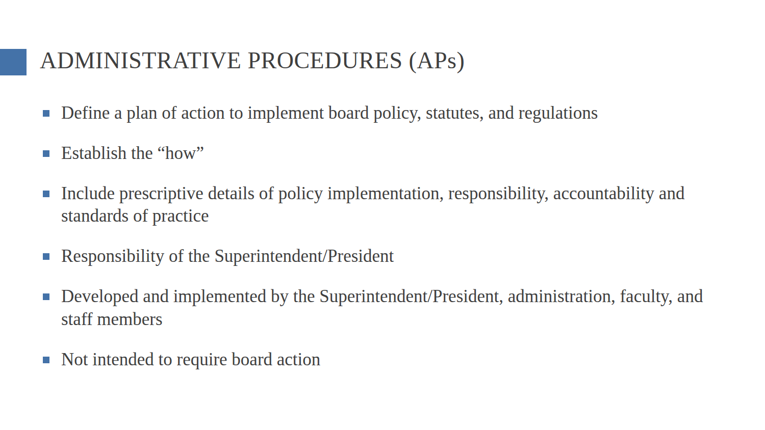ADMINISTRATIVE PROCEDURES (APs)
Define a plan of action to implement board policy, statutes, and regulations
Establish the “how”
Include prescriptive details of policy implementation, responsibility, accountability and standards of practice
Responsibility of the Superintendent/President
Developed and implemented by the Superintendent/President, administration, faculty, and staff members
Not intended to require board action